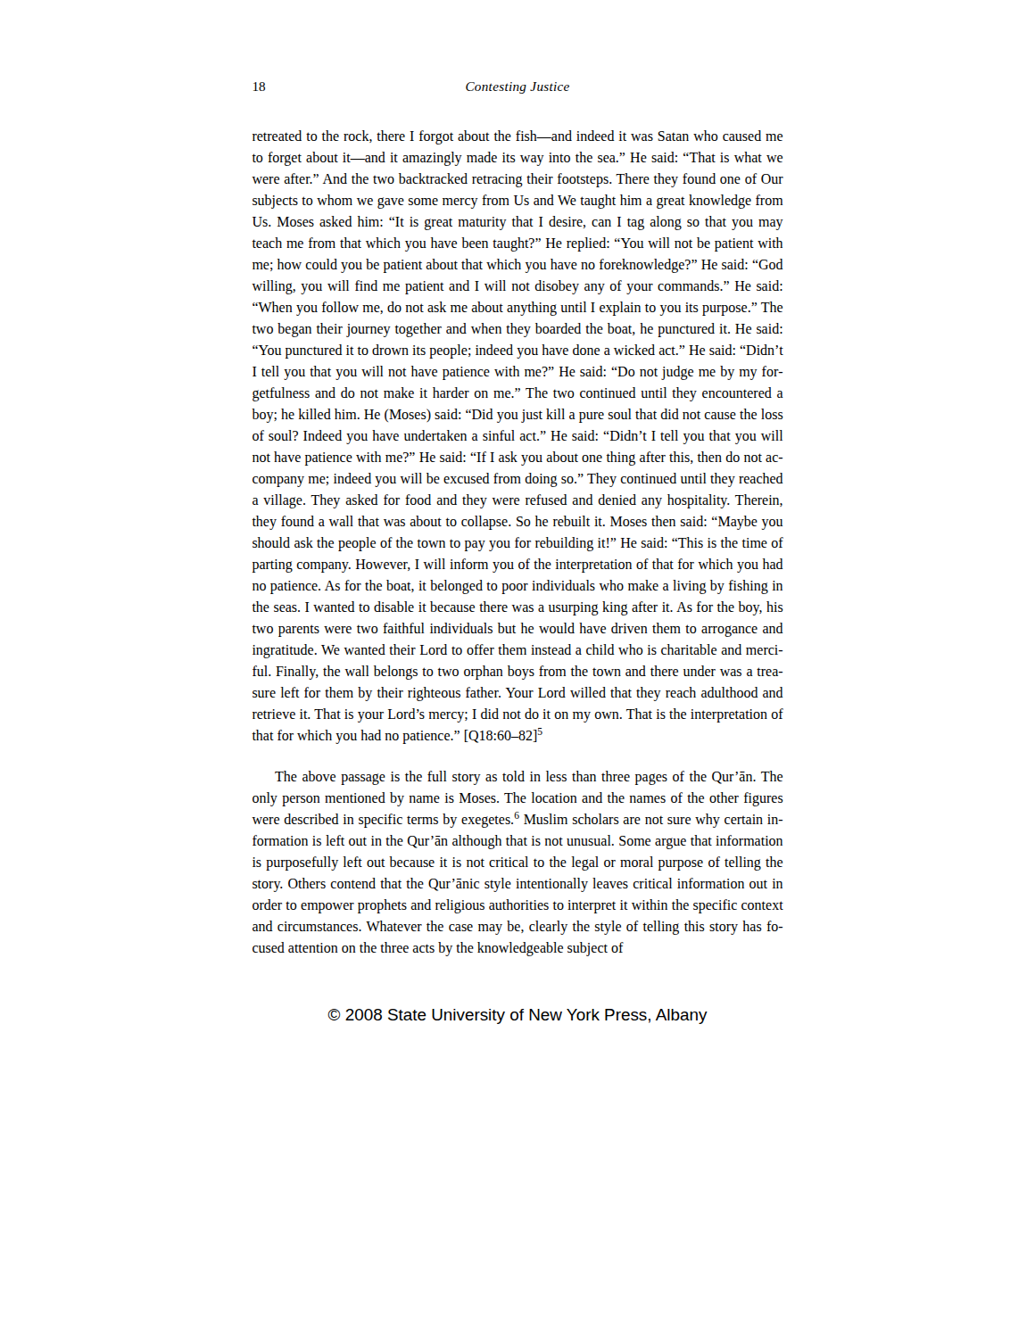18
Contesting Justice
retreated to the rock, there I forgot about the fish—and indeed it was Satan who caused me to forget about it—and it amazingly made its way into the sea.” He said: “That is what we were after.” And the two backtracked retracing their footsteps. There they found one of Our subjects to whom we gave some mercy from Us and We taught him a great knowledge from Us. Moses asked him: “It is great maturity that I desire, can I tag along so that you may teach me from that which you have been taught?” He replied: “You will not be patient with me; how could you be patient about that which you have no foreknowledge?” He said: “God willing, you will find me patient and I will not disobey any of your commands.” He said: “When you follow me, do not ask me about anything until I explain to you its purpose.” The two began their journey together and when they boarded the boat, he punctured it. He said: “You punctured it to drown its people; indeed you have done a wicked act.” He said: “Didn’t I tell you that you will not have patience with me?” He said: “Do not judge me by my forgetfulness and do not make it harder on me.” The two continued until they encountered a boy; he killed him. He (Moses) said: “Did you just kill a pure soul that did not cause the loss of soul? Indeed you have undertaken a sinful act.” He said: “Didn’t I tell you that you will not have patience with me?” He said: “If I ask you about one thing after this, then do not accompany me; indeed you will be excused from doing so.” They continued until they reached a village. They asked for food and they were refused and denied any hospitality. Therein, they found a wall that was about to collapse. So he rebuilt it. Moses then said: “Maybe you should ask the people of the town to pay you for rebuilding it!” He said: “This is the time of parting company. However, I will inform you of the interpretation of that for which you had no patience. As for the boat, it belonged to poor individuals who make a living by fishing in the seas. I wanted to disable it because there was a usurping king after it. As for the boy, his two parents were two faithful individuals but he would have driven them to arrogance and ingratitude. We wanted their Lord to offer them instead a child who is charitable and merciful. Finally, the wall belongs to two orphan boys from the town and there under was a treasure left for them by their righteous father. Your Lord willed that they reach adulthood and retrieve it. That is your Lord’s mercy; I did not do it on my own. That is the interpretation of that for which you had no patience.” [Q18:60–82]5
The above passage is the full story as told in less than three pages of the Qur’ān. The only person mentioned by name is Moses. The location and the names of the other figures were described in specific terms by exegetes.6 Muslim scholars are not sure why certain information is left out in the Qur’ān although that is not unusual. Some argue that information is purposefully left out because it is not critical to the legal or moral purpose of telling the story. Others contend that the Qur’ānic style intentionally leaves critical information out in order to empower prophets and religious authorities to interpret it within the specific context and circumstances. Whatever the case may be, clearly the style of telling this story has focused attention on the three acts by the knowledgeable subject of
© 2008 State University of New York Press, Albany